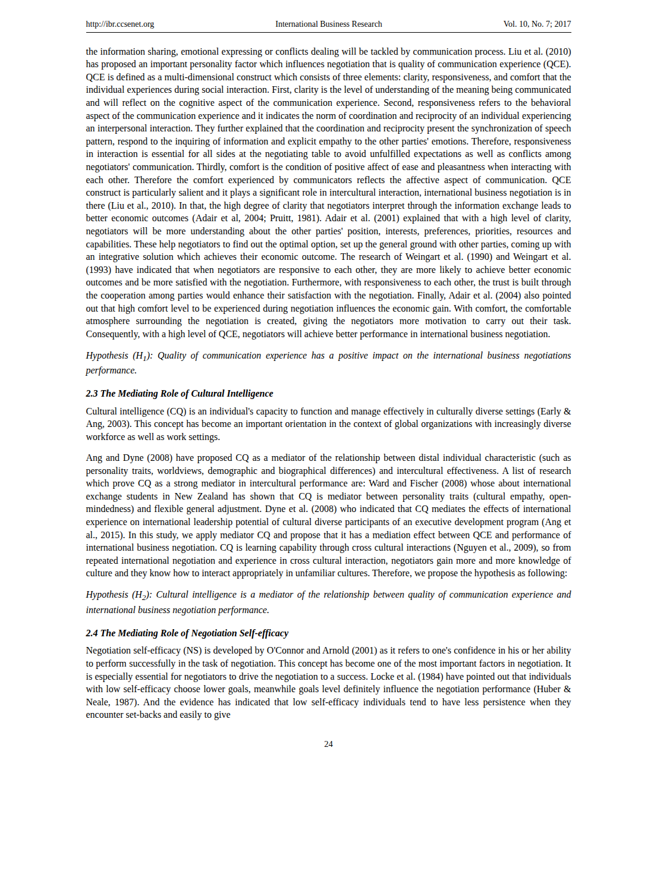http://ibr.ccsenet.org International Business Research Vol. 10, No. 7; 2017
the information sharing, emotional expressing or conflicts dealing will be tackled by communication process. Liu et al. (2010) has proposed an important personality factor which influences negotiation that is quality of communication experience (QCE). QCE is defined as a multi-dimensional construct which consists of three elements: clarity, responsiveness, and comfort that the individual experiences during social interaction. First, clarity is the level of understanding of the meaning being communicated and will reflect on the cognitive aspect of the communication experience. Second, responsiveness refers to the behavioral aspect of the communication experience and it indicates the norm of coordination and reciprocity of an individual experiencing an interpersonal interaction. They further explained that the coordination and reciprocity present the synchronization of speech pattern, respond to the inquiring of information and explicit empathy to the other parties' emotions. Therefore, responsiveness in interaction is essential for all sides at the negotiating table to avoid unfulfilled expectations as well as conflicts among negotiators' communication. Thirdly, comfort is the condition of positive affect of ease and pleasantness when interacting with each other. Therefore the comfort experienced by communicators reflects the affective aspect of communication. QCE construct is particularly salient and it plays a significant role in intercultural interaction, international business negotiation is in there (Liu et al., 2010). In that, the high degree of clarity that negotiators interpret through the information exchange leads to better economic outcomes (Adair et al, 2004; Pruitt, 1981). Adair et al. (2001) explained that with a high level of clarity, negotiators will be more understanding about the other parties' position, interests, preferences, priorities, resources and capabilities. These help negotiators to find out the optimal option, set up the general ground with other parties, coming up with an integrative solution which achieves their economic outcome. The research of Weingart et al. (1990) and Weingart et al. (1993) have indicated that when negotiators are responsive to each other, they are more likely to achieve better economic outcomes and be more satisfied with the negotiation. Furthermore, with responsiveness to each other, the trust is built through the cooperation among parties would enhance their satisfaction with the negotiation. Finally, Adair et al. (2004) also pointed out that high comfort level to be experienced during negotiation influences the economic gain. With comfort, the comfortable atmosphere surrounding the negotiation is created, giving the negotiators more motivation to carry out their task. Consequently, with a high level of QCE, negotiators will achieve better performance in international business negotiation.
Hypothesis (H1): Quality of communication experience has a positive impact on the international business negotiations performance.
2.3 The Mediating Role of Cultural Intelligence
Cultural intelligence (CQ) is an individual's capacity to function and manage effectively in culturally diverse settings (Early & Ang, 2003). This concept has become an important orientation in the context of global organizations with increasingly diverse workforce as well as work settings.
Ang and Dyne (2008) have proposed CQ as a mediator of the relationship between distal individual characteristic (such as personality traits, worldviews, demographic and biographical differences) and intercultural effectiveness. A list of research which prove CQ as a strong mediator in intercultural performance are: Ward and Fischer (2008) whose about international exchange students in New Zealand has shown that CQ is mediator between personality traits (cultural empathy, open-mindedness) and flexible general adjustment. Dyne et al. (2008) who indicated that CQ mediates the effects of international experience on international leadership potential of cultural diverse participants of an executive development program (Ang et al., 2015). In this study, we apply mediator CQ and propose that it has a mediation effect between QCE and performance of international business negotiation. CQ is learning capability through cross cultural interactions (Nguyen et al., 2009), so from repeated international negotiation and experience in cross cultural interaction, negotiators gain more and more knowledge of culture and they know how to interact appropriately in unfamiliar cultures. Therefore, we propose the hypothesis as following:
Hypothesis (H2): Cultural intelligence is a mediator of the relationship between quality of communication experience and international business negotiation performance.
2.4 The Mediating Role of Negotiation Self-efficacy
Negotiation self-efficacy (NS) is developed by O'Connor and Arnold (2001) as it refers to one's confidence in his or her ability to perform successfully in the task of negotiation. This concept has become one of the most important factors in negotiation. It is especially essential for negotiators to drive the negotiation to a success. Locke et al. (1984) have pointed out that individuals with low self-efficacy choose lower goals, meanwhile goals level definitely influence the negotiation performance (Huber & Neale, 1987). And the evidence has indicated that low self-efficacy individuals tend to have less persistence when they encounter set-backs and easily to give
24